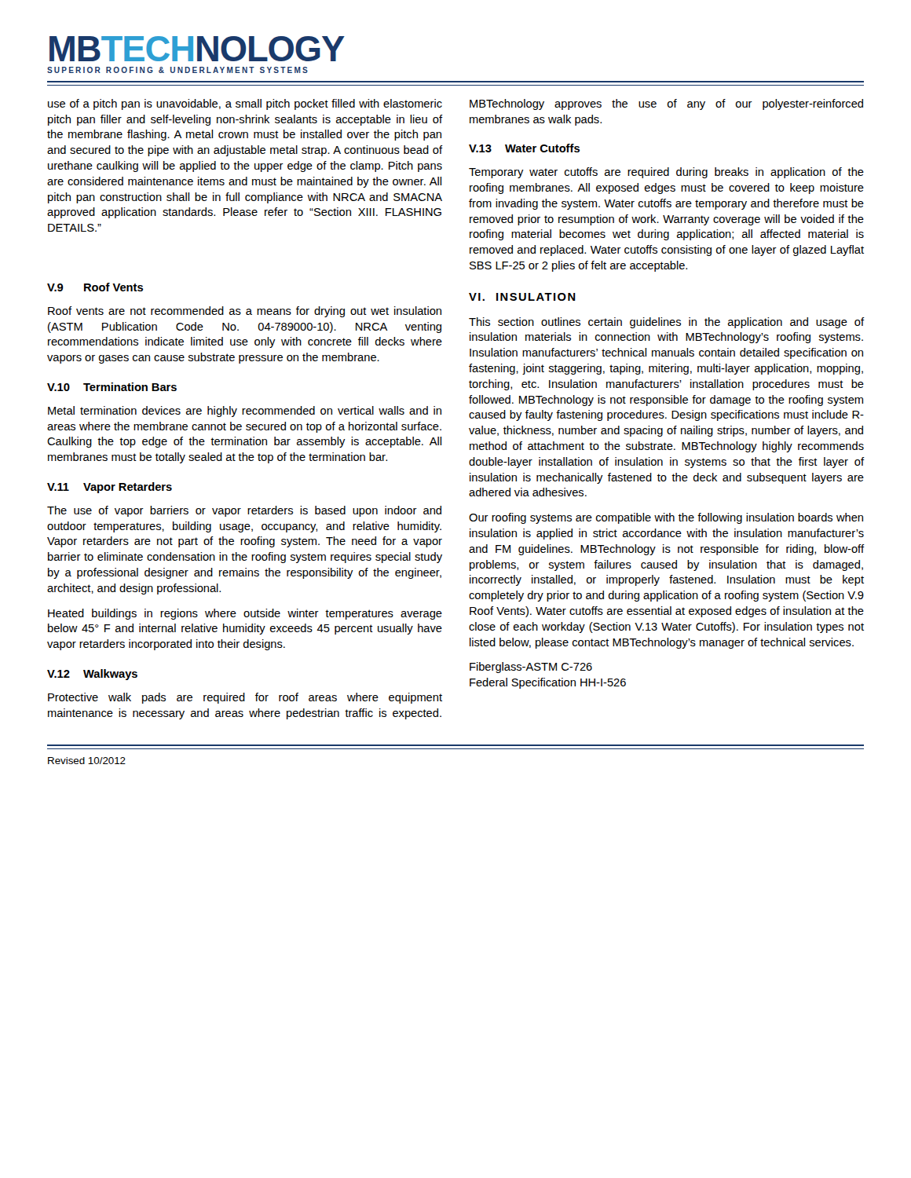MB TECH NOLOGY
SUPERIOR ROOFING & UNDERLAYMENT SYSTEMS
use of a pitch pan is unavoidable, a small pitch pocket filled with elastomeric pitch pan filler and self-leveling non-shrink sealants is acceptable in lieu of the membrane flashing. A metal crown must be installed over the pitch pan and secured to the pipe with an adjustable metal strap. A continuous bead of urethane caulking will be applied to the upper edge of the clamp. Pitch pans are considered maintenance items and must be maintained by the owner. All pitch pan construction shall be in full compliance with NRCA and SMACNA approved application standards. Please refer to “Section XIII. FLASHING DETAILS.”
V.9 Roof Vents
Roof vents are not recommended as a means for drying out wet insulation (ASTM Publication Code No. 04-789000-10). NRCA venting recommendations indicate limited use only with concrete fill decks where vapors or gases can cause substrate pressure on the membrane.
V.10 Termination Bars
Metal termination devices are highly recommended on vertical walls and in areas where the membrane cannot be secured on top of a horizontal surface. Caulking the top edge of the termination bar assembly is acceptable. All membranes must be totally sealed at the top of the termination bar.
V.11 Vapor Retarders
The use of vapor barriers or vapor retarders is based upon indoor and outdoor temperatures, building usage, occupancy, and relative humidity. Vapor retarders are not part of the roofing system. The need for a vapor barrier to eliminate condensation in the roofing system requires special study by a professional designer and remains the responsibility of the engineer, architect, and design professional.
Heated buildings in regions where outside winter temperatures average below 45° F and internal relative humidity exceeds 45 percent usually have vapor retarders incorporated into their designs.
V.12 Walkways
Protective walk pads are required for roof areas where equipment maintenance is necessary and areas where pedestrian traffic is expected. MBTechnology approves the use of any of our polyester-reinforced membranes as walk pads.
V.13 Water Cutoffs
Temporary water cutoffs are required during breaks in application of the roofing membranes. All exposed edges must be covered to keep moisture from invading the system. Water cutoffs are temporary and therefore must be removed prior to resumption of work. Warranty coverage will be voided if the roofing material becomes wet during application; all affected material is removed and replaced. Water cutoffs consisting of one layer of glazed Layflat SBS LF-25 or 2 plies of felt are acceptable.
VI. INSULATION
This section outlines certain guidelines in the application and usage of insulation materials in connection with MBTechnology’s roofing systems. Insulation manufacturers’ technical manuals contain detailed specification on fastening, joint staggering, taping, mitering, multi-layer application, mopping, torching, etc. Insulation manufacturers’ installation procedures must be followed. MBTechnology is not responsible for damage to the roofing system caused by faulty fastening procedures. Design specifications must include R-value, thickness, number and spacing of nailing strips, number of layers, and method of attachment to the substrate. MBTechnology highly recommends double-layer installation of insulation in systems so that the first layer of insulation is mechanically fastened to the deck and subsequent layers are adhered via adhesives.
Our roofing systems are compatible with the following insulation boards when insulation is applied in strict accordance with the insulation manufacturer’s and FM guidelines. MBTechnology is not responsible for riding, blow-off problems, or system failures caused by insulation that is damaged, incorrectly installed, or improperly fastened. Insulation must be kept completely dry prior to and during application of a roofing system (Section V.9 Roof Vents). Water cutoffs are essential at exposed edges of insulation at the close of each workday (Section V.13 Water Cutoffs). For insulation types not listed below, please contact MBTechnology’s manager of technical services.
Fiberglass-ASTM C-726
Federal Specification HH-I-526
Revised 10/2012